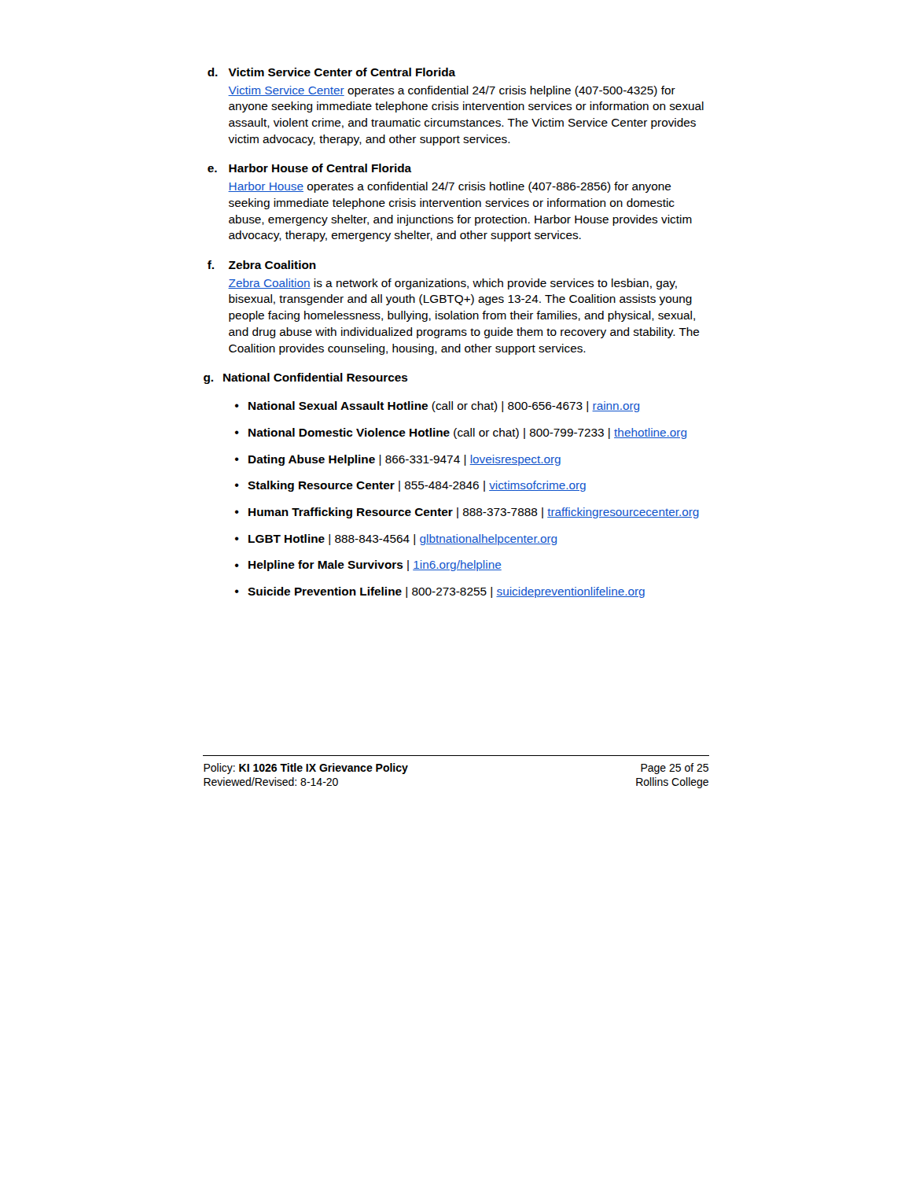d.
Victim Service Center of Central Florida
Victim Service Center operates a confidential 24/7 crisis helpline (407-500-4325) for anyone seeking immediate telephone crisis intervention services or information on sexual assault, violent crime, and traumatic circumstances. The Victim Service Center provides victim advocacy, therapy, and other support services.
e.
Harbor House of Central Florida
Harbor House operates a confidential 24/7 crisis hotline (407-886-2856) for anyone seeking immediate telephone crisis intervention services or information on domestic abuse, emergency shelter, and injunctions for protection. Harbor House provides victim advocacy, therapy, emergency shelter, and other support services.
f.
Zebra Coalition
Zebra Coalition is a network of organizations, which provide services to lesbian, gay, bisexual, transgender and all youth (LGBTQ+) ages 13-24. The Coalition assists young people facing homelessness, bullying, isolation from their families, and physical, sexual, and drug abuse with individualized programs to guide them to recovery and stability. The Coalition provides counseling, housing, and other support services.
g.
National Confidential Resources
National Sexual Assault Hotline (call or chat) | 800-656-4673 | rainn.org
National Domestic Violence Hotline (call or chat) | 800-799-7233 | thehotline.org
Dating Abuse Helpline | 866-331-9474 | loveisrespect.org
Stalking Resource Center | 855-484-2846 | victimsofcrime.org
Human Trafficking Resource Center | 888-373-7888 | traffickingresourcecenter.org
LGBT Hotline | 888-843-4564 | glbtnationalhelpcenter.org
Helpline for Male Survivors | 1in6.org/helpline
Suicide Prevention Lifeline | 800-273-8255 | suicidepreventionlifeline.org
Policy: KI 1026 Title IX Grievance Policy
Reviewed/Revised: 8-14-20
Page 25 of 25
Rollins College